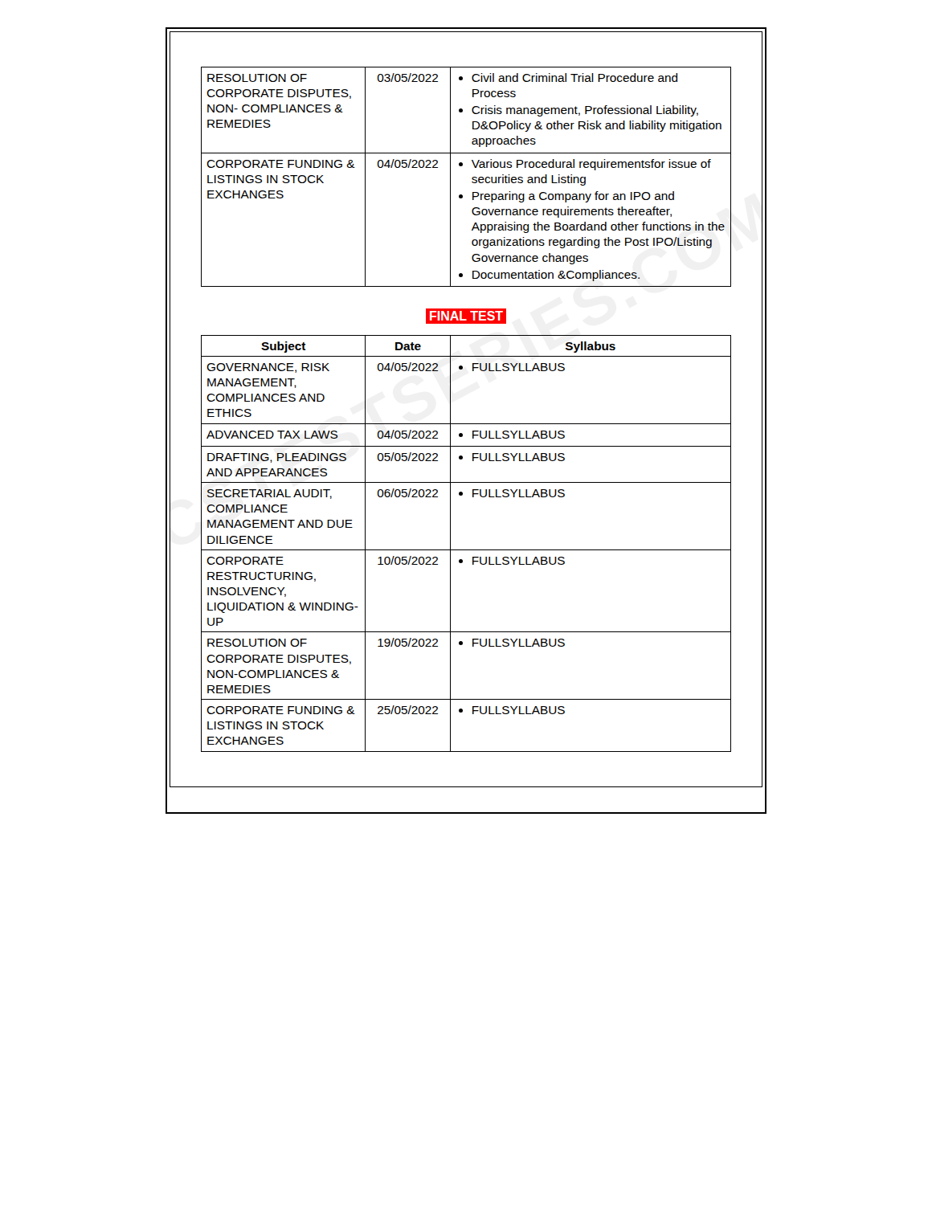CSTESTSERIES.COM
| RESOLUTION OF CORPORATE DISPUTES, NON- COMPLIANCES & REMEDIES | 03/05/2022 | Civil and Criminal Trial Procedure and Process Crisis management, Professional Liability, D&OPolicy & other Risk and liability mitigation approaches |
| CORPORATE FUNDING & LISTINGS IN STOCK EXCHANGES | 04/05/2022 | Various Procedural requirementsfor issue of securities and Listing Preparing a Company for an IPO and Governance requirements thereafter, Appraising the Boardand other functions in the organizations regarding the Post IPO/Listing Governance changes Documentation &Compliances. |
FINAL TEST
| Subject | Date | Syllabus |
| --- | --- | --- |
| GOVERNANCE, RISK MANAGEMENT, COMPLIANCES AND ETHICS | 04/05/2022 | FULLSYLLABUS |
| ADVANCED TAX LAWS | 04/05/2022 | FULLSYLLABUS |
| DRAFTING, PLEADINGS AND APPEARANCES | 05/05/2022 | FULLSYLLABUS |
| SECRETARIAL AUDIT, COMPLIANCE MANAGEMENT AND DUE DILIGENCE | 06/05/2022 | FULLSYLLABUS |
| CORPORATE RESTRUCTURING, INSOLVENCY, LIQUIDATION & WINDING-UP | 10/05/2022 | FULLSYLLABUS |
| RESOLUTION OF CORPORATE DISPUTES, NON-COMPLIANCES & REMEDIES | 19/05/2022 | FULLSYLLABUS |
| CORPORATE FUNDING & LISTINGS IN STOCK EXCHANGES | 25/05/2022 | FULLSYLLABUS |